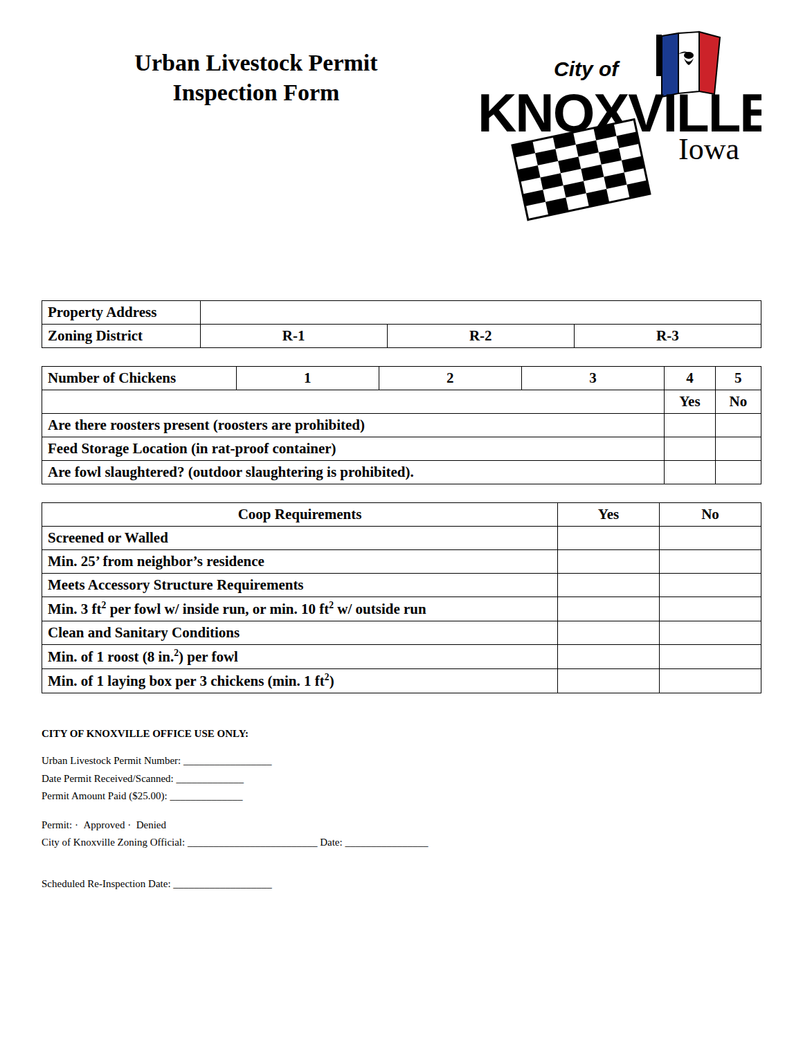Urban Livestock Permit
Inspection Form
City of KNOXVILLE Iowa
| Property Address | |
| Zoning District | R-1 | R-2 | R-3 |
| Number of Chickens | 1 | 2 | 3 | 4 | 5 |
| | Yes | No |
| Are there roosters present (roosters are prohibited) | | |
| Feed Storage Location (in rat-proof container) | | |
| Are fowl slaughtered? (outdoor slaughtering is prohibited). | | |
| Coop Requirements | Yes | No |
| Screened or Walled | | |
| Min. 25’ from neighbor’s residence | | |
| Meets Accessory Structure Requirements | | |
| Min. 3 ft 2 per fowl w/ inside run, or min. 10 ft 2 w/ outside run | | |
| Clean and Sanitary Conditions | | |
| Min. of 1 roost (8 in. 2 ) per fowl | | |
| Min. of 1 laying box per 3 chickens (min. 1 ft 2 ) | | |
CITY OF KNOXVILLE OFFICE USE ONLY:
Urban Livestock Permit Number: _________________
Date Permit Received/Scanned: _____________
Permit Amount Paid ($25.00): ______________
Permit: · Approved · Denied
City of Knoxville Zoning Official: _________________________ Date: ________________
Scheduled Re-Inspection Date: ___________________